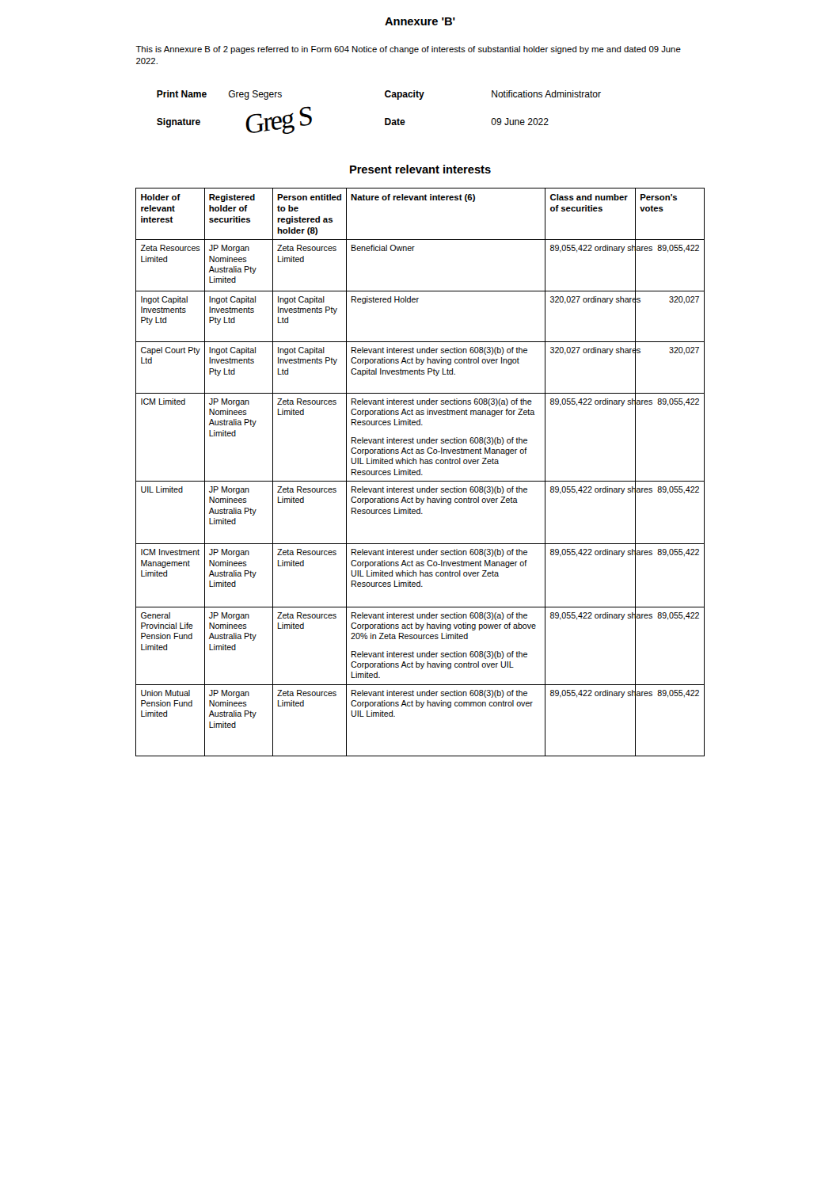Annexure 'B'
This is Annexure B of 2 pages referred to in Form 604 Notice of change of interests of substantial holder signed by me and dated 09 June 2022.
| Print Name | Greg Segers | Capacity | Notifications Administrator |
| Signature | Greg S | Date | 09 June 2022 |
Present relevant interests
| Holder of relevant interest | Registered holder of securities | Person entitled to be registered as holder (8) | Nature of relevant interest (6) | Class and number of securities | Person's votes |
| --- | --- | --- | --- | --- | --- |
| Zeta Resources Limited | JP Morgan Nominees Australia Pty Limited | Zeta Resources Limited | Beneficial Owner | 89,055,422 ordinary shares | 89,055,422 |
| Ingot Capital Investments Pty Ltd | Ingot Capital Investments Pty Ltd | Ingot Capital Investments Pty Ltd | Registered Holder | 320,027 ordinary shares | 320,027 |
| Capel Court Pty Ltd | Ingot Capital Investments Pty Ltd | Ingot Capital Investments Pty Ltd | Relevant interest under section 608(3)(b) of the Corporations Act by having control over Ingot Capital Investments Pty Ltd. | 320,027 ordinary shares | 320,027 |
| ICM Limited | JP Morgan Nominees Australia Pty Limited | Zeta Resources Limited | Relevant interest under sections 608(3)(a) of the Corporations Act as investment manager for Zeta Resources Limited. Relevant interest under section 608(3)(b) of the Corporations Act as Co-Investment Manager of UIL Limited which has control over Zeta Resources Limited. | 89,055,422 ordinary shares | 89,055,422 |
| UIL Limited | JP Morgan Nominees Australia Pty Limited | Zeta Resources Limited | Relevant interest under section 608(3)(b) of the Corporations Act by having control over Zeta Resources Limited. | 89,055,422 ordinary shares | 89,055,422 |
| ICM Investment Management Limited | JP Morgan Nominees Australia Pty Limited | Zeta Resources Limited | Relevant interest under section 608(3)(b) of the Corporations Act as Co-Investment Manager of UIL Limited which has control over Zeta Resources Limited. | 89,055,422 ordinary shares | 89,055,422 |
| General Provincial Life Pension Fund Limited | JP Morgan Nominees Australia Pty Limited | Zeta Resources Limited | Relevant interest under section 608(3)(a) of the Corporations act by having voting power of above 20% in Zeta Resources Limited Relevant interest under section 608(3)(b) of the Corporations Act by having control over UIL Limited. | 89,055,422 ordinary shares | 89,055,422 |
| Union Mutual Pension Fund Limited | JP Morgan Nominees Australia Pty Limited | Zeta Resources Limited | Relevant interest under section 608(3)(b) of the Corporations Act by having common control over UIL Limited. | 89,055,422 ordinary shares | 89,055,422 |